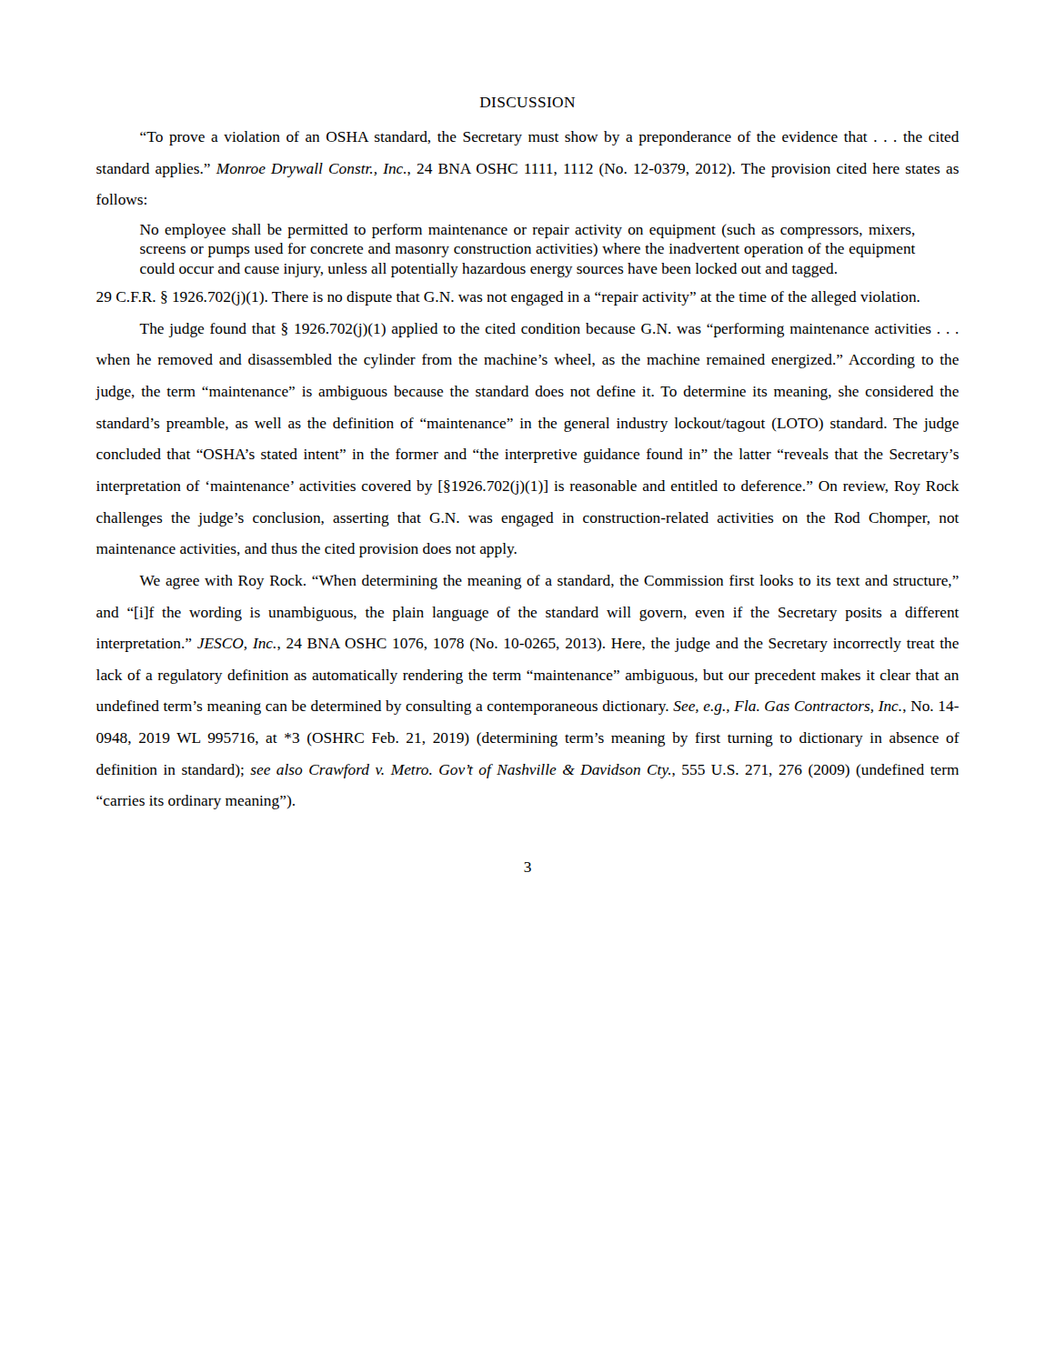DISCUSSION
“To prove a violation of an OSHA standard, the Secretary must show by a preponderance of the evidence that . . . the cited standard applies.” Monroe Drywall Constr., Inc., 24 BNA OSHC 1111, 1112 (No. 12-0379, 2012). The provision cited here states as follows:
No employee shall be permitted to perform maintenance or repair activity on equipment (such as compressors, mixers, screens or pumps used for concrete and masonry construction activities) where the inadvertent operation of the equipment could occur and cause injury, unless all potentially hazardous energy sources have been locked out and tagged.
29 C.F.R. § 1926.702(j)(1). There is no dispute that G.N. was not engaged in a “repair activity” at the time of the alleged violation.
The judge found that § 1926.702(j)(1) applied to the cited condition because G.N. was “performing maintenance activities . . . when he removed and disassembled the cylinder from the machine’s wheel, as the machine remained energized.” According to the judge, the term “maintenance” is ambiguous because the standard does not define it. To determine its meaning, she considered the standard’s preamble, as well as the definition of “maintenance” in the general industry lockout/tagout (LOTO) standard. The judge concluded that “OSHA’s stated intent” in the former and “the interpretive guidance found in” the latter “reveals that the Secretary’s interpretation of ‘maintenance’ activities covered by [§1926.702(j)(1)] is reasonable and entitled to deference.” On review, Roy Rock challenges the judge’s conclusion, asserting that G.N. was engaged in construction-related activities on the Rod Chomper, not maintenance activities, and thus the cited provision does not apply.
We agree with Roy Rock. “When determining the meaning of a standard, the Commission first looks to its text and structure,” and “[i]f the wording is unambiguous, the plain language of the standard will govern, even if the Secretary posits a different interpretation.” JESCO, Inc., 24 BNA OSHC 1076, 1078 (No. 10-0265, 2013). Here, the judge and the Secretary incorrectly treat the lack of a regulatory definition as automatically rendering the term “maintenance” ambiguous, but our precedent makes it clear that an undefined term’s meaning can be determined by consulting a contemporaneous dictionary. See, e.g., Fla. Gas Contractors, Inc., No. 14-0948, 2019 WL 995716, at *3 (OSHRC Feb. 21, 2019) (determining term’s meaning by first turning to dictionary in absence of definition in standard); see also Crawford v. Metro. Gov’t of Nashville & Davidson Cty., 555 U.S. 271, 276 (2009) (undefined term “carries its ordinary meaning”).
3